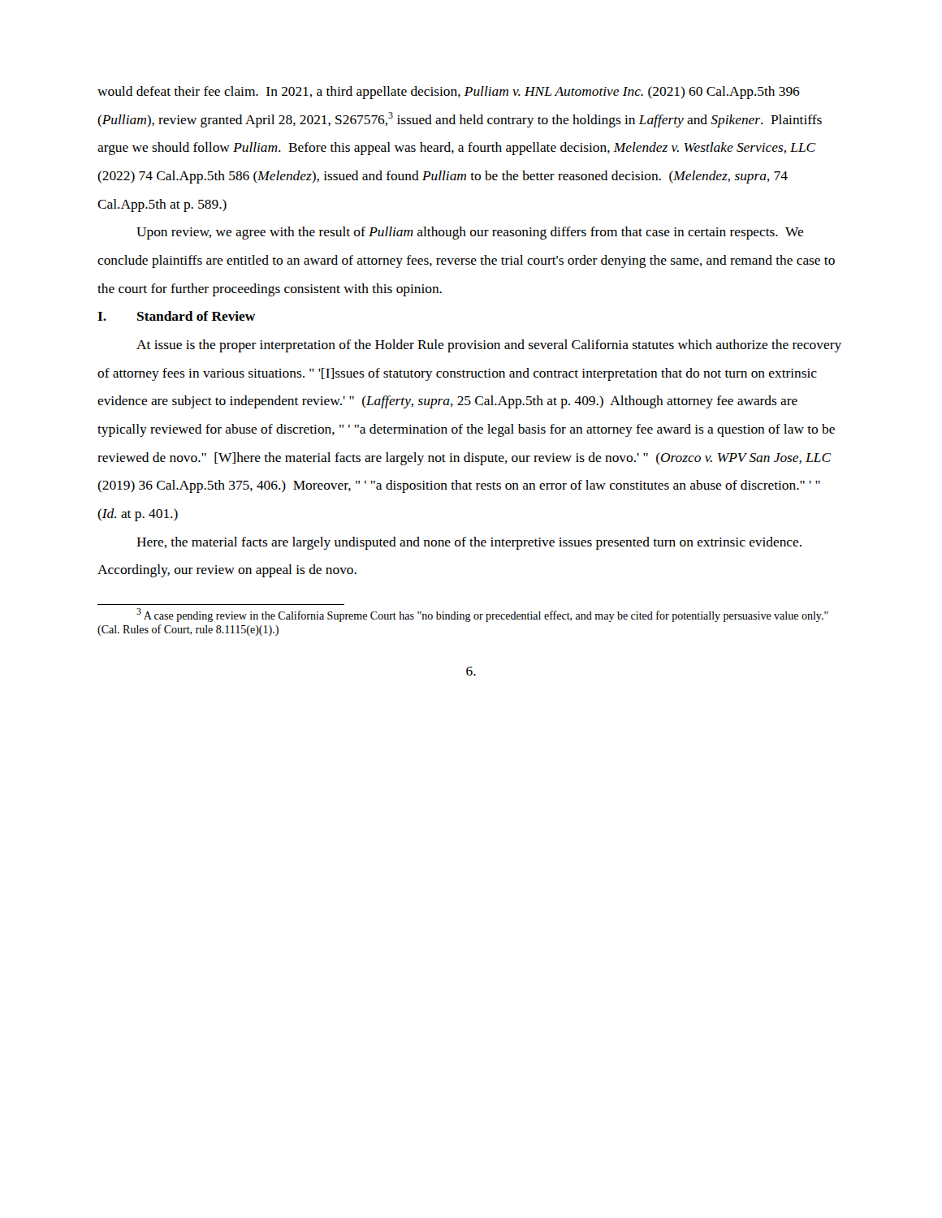would defeat their fee claim. In 2021, a third appellate decision, Pulliam v. HNL Automotive Inc. (2021) 60 Cal.App.5th 396 (Pulliam), review granted April 28, 2021, S267576,3 issued and held contrary to the holdings in Lafferty and Spikener. Plaintiffs argue we should follow Pulliam. Before this appeal was heard, a fourth appellate decision, Melendez v. Westlake Services, LLC (2022) 74 Cal.App.5th 586 (Melendez), issued and found Pulliam to be the better reasoned decision. (Melendez, supra, 74 Cal.App.5th at p. 589.)
Upon review, we agree with the result of Pulliam although our reasoning differs from that case in certain respects. We conclude plaintiffs are entitled to an award of attorney fees, reverse the trial court's order denying the same, and remand the case to the court for further proceedings consistent with this opinion.
I. Standard of Review
At issue is the proper interpretation of the Holder Rule provision and several California statutes which authorize the recovery of attorney fees in various situations. " '[I]ssues of statutory construction and contract interpretation that do not turn on extrinsic evidence are subject to independent review.' " (Lafferty, supra, 25 Cal.App.5th at p. 409.) Although attorney fee awards are typically reviewed for abuse of discretion, " ' "a determination of the legal basis for an attorney fee award is a question of law to be reviewed de novo." [W]here the material facts are largely not in dispute, our review is de novo.' " (Orozco v. WPV San Jose, LLC (2019) 36 Cal.App.5th 375, 406.) Moreover, " ' "a disposition that rests on an error of law constitutes an abuse of discretion." ' " (Id. at p. 401.)
Here, the material facts are largely undisputed and none of the interpretive issues presented turn on extrinsic evidence. Accordingly, our review on appeal is de novo.
3 A case pending review in the California Supreme Court has "no binding or precedential effect, and may be cited for potentially persuasive value only." (Cal. Rules of Court, rule 8.1115(e)(1).)
6.